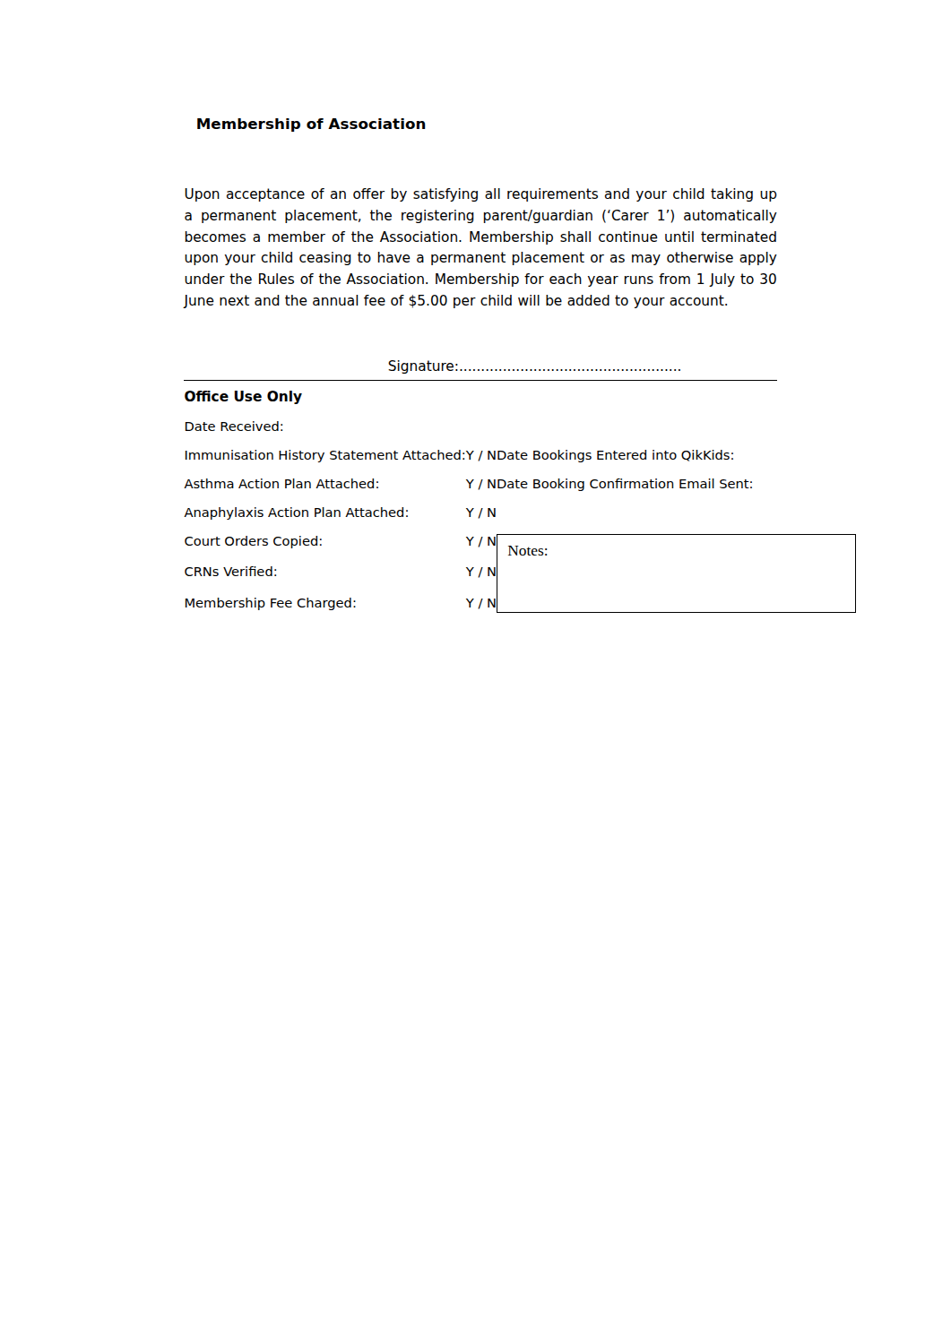Membership of Association
Upon acceptance of an offer by satisfying all requirements and your child taking up a permanent placement, the registering parent/guardian (‘Carer 1’) automatically becomes a member of the Association. Membership shall continue until terminated upon your child ceasing to have a permanent placement or as may otherwise apply under the Rules of the Association. Membership for each year runs from 1 July to 30 June next and the annual fee of $5.00 per child will be added to your account.
Signature:...................................................
Office Use Only
| Date Received: | | |
| Immunisation History Statement Attached: | Y / N | Date Bookings Entered into QikKids: |
| Asthma Action Plan Attached: | Y / N | Date Booking Confirmation Email Sent: |
| Anaphylaxis Action Plan Attached: | Y / N | |
| Court Orders Copied: | Y / N | Notes: |
| CRNs Verified: | Y / N |
| Membership Fee Charged: | Y / N |